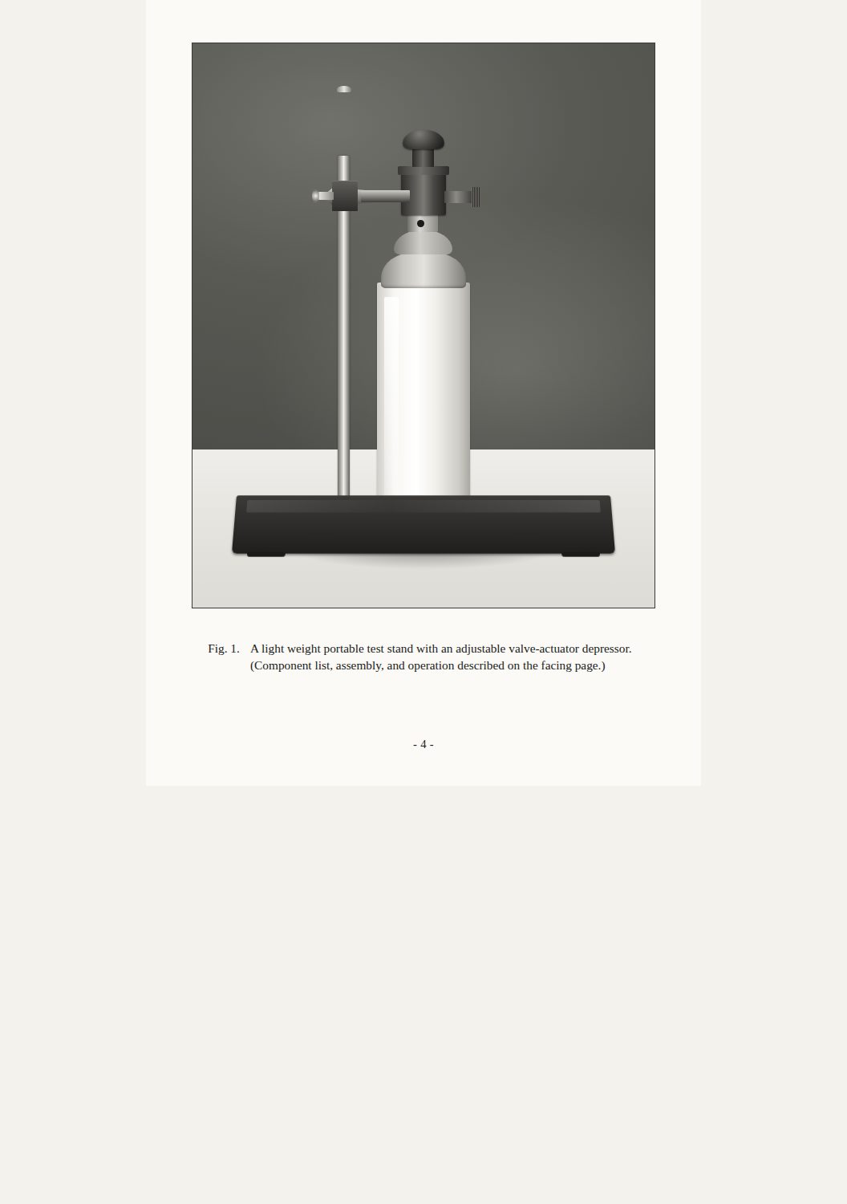Fig. 1. A light weight portable test stand with an adjustable valve-actuator depressor. (Component list, assembly, and operation described on the facing page.)
- 4 -